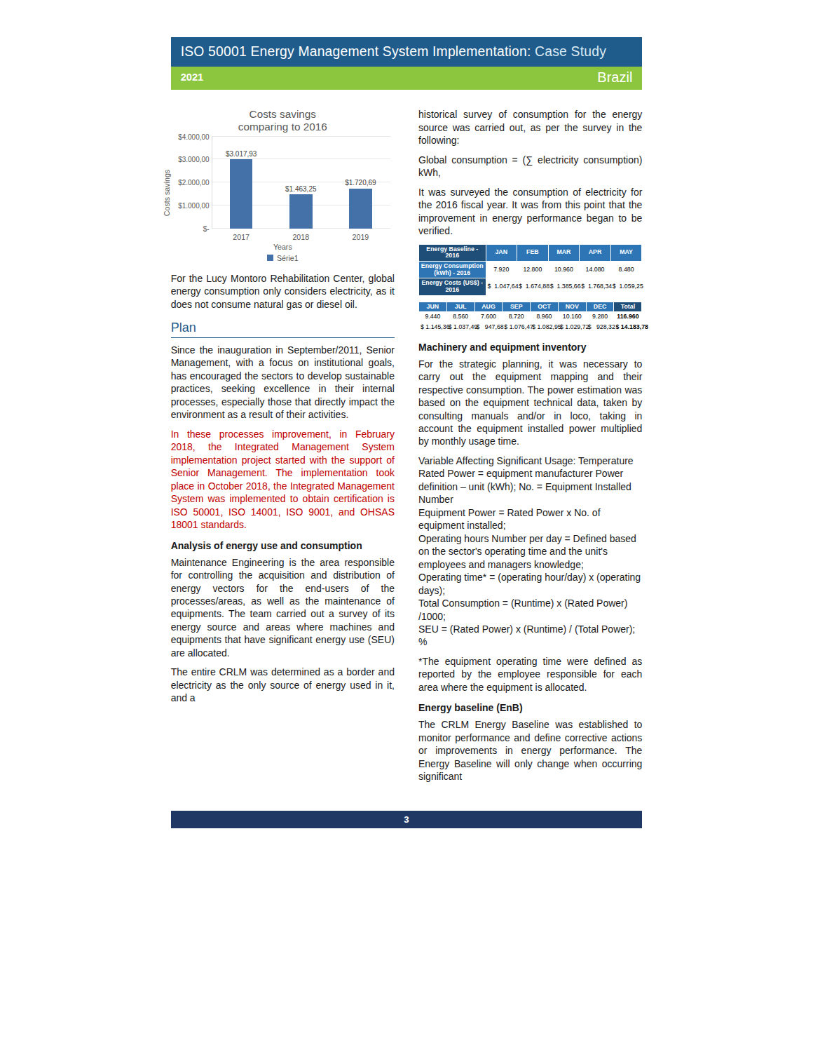ISO 50001 Energy Management System Implementation: Case Study
2021 Brazil
Costs savings
comparing to 2016
Costs savings
$4.000,00
$3.000,00
$2.000,00
$1.000,00
$-
$3.017,93
$1.463,25
$1.720,69
201720182019
Years
Série1
For the Lucy Montoro Rehabilitation Center, global energy consumption only considers electricity, as it does not consume natural gas or diesel oil.
Plan
Since the inauguration in September/2011, Senior Management, with a focus on institutional goals, has encouraged the sectors to develop sustainable practices, seeking excellence in their internal processes, especially those that directly impact the environment as a result of their activities.
In these processes improvement, in February 2018, the Integrated Management System implementation project started with the support of Senior Management. The implementation took place in October 2018, the Integrated Management System was implemented to obtain certification is ISO 50001, ISO 14001, ISO 9001, and OHSAS 18001 standards.
Analysis of energy use and consumption
Maintenance Engineering is the area responsible for controlling the acquisition and distribution of energy vectors for the end-users of the processes/areas, as well as the maintenance of equipments. The team carried out a survey of its energy source and areas where machines and equipments that have significant energy use (SEU) are allocated.
The entire CRLM was determined as a border and electricity as the only source of energy used in it, and a
historical survey of consumption for the energy source was carried out, as per the survey in the following:
Global consumption = (∑ electricity consumption) kWh,
It was surveyed the consumption of electricity for the 2016 fiscal year. It was from this point that the improvement in energy performance began to be verified.
| Energy Baseline - 2016 | JAN | FEB | MAR | APR | MAY |
| Energy Consumption (kWh) - 2016 | 7.920 | 12.800 | 10.960 | 14.080 | 8.480 |
| Energy Costs (US$) - 2016 | $ 1.047,64 | $ 1.674,88 | $ 1.385,66 | $ 1.768,34 | $ 1.059,25 |
| JUN | JUL | AUG | SEP | OCT | NOV | DEC | Total |
| 9.440 | 8.560 | 7.600 | 8.720 | 8.960 | 10.160 | 9.280 | 116.960 |
| $ 1.145,36 | $ 1.037,49 | $ 947,68 | $ 1.076,47 | $ 1.082,95 | $ 1.029,72 | $ 928,32 | $ 14.183,78 |
Machinery and equipment inventory
For the strategic planning, it was necessary to carry out the equipment mapping and their respective consumption. The power estimation was based on the equipment technical data, taken by consulting manuals and/or in loco, taking in account the equipment installed power multiplied by monthly usage time.
Variable Affecting Significant Usage: Temperature
Rated Power = equipment manufacturer Power definition – unit (kWh); No. = Equipment Installed Number
Equipment Power = Rated Power x No. of equipment installed;
Operating hours Number per day = Defined based on the sector's operating time and the unit's employees and managers knowledge;
Operating time* = (operating hour/day) x (operating days);
Total Consumption = (Runtime) x (Rated Power) /1000;
SEU = (Rated Power) x (Runtime) / (Total Power); %
*The equipment operating time were defined as reported by the employee responsible for each area where the equipment is allocated.
Energy baseline (EnB)
The CRLM Energy Baseline was established to monitor performance and define corrective actions or improvements in energy performance. The Energy Baseline will only change when occurring significant
3